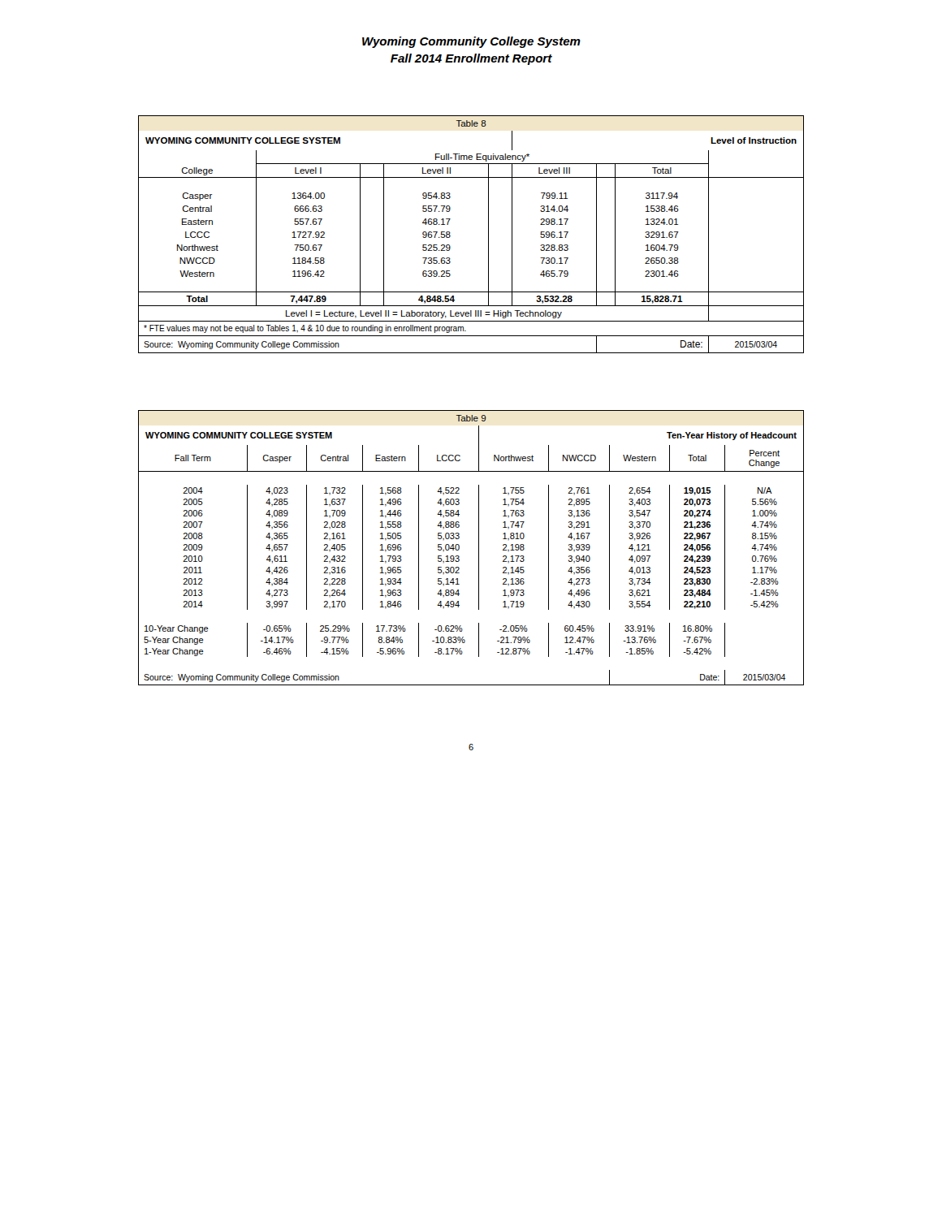Wyoming Community College System
Fall 2014 Enrollment Report
| Table 8 |
| WYOMING COMMUNITY COLLEGE SYSTEM | Level of Instruction |
| | Full-Time Equivalency* | |
| College | Level I | | Level II | | Level III | | Total | |
| Casper | 1364.00 | | 954.83 | | 799.11 | | 3117.94 | |
| Central | 666.63 | | 557.79 | | 314.04 | | 1538.46 | |
| Eastern | 557.67 | | 468.17 | | 298.17 | | 1324.01 | |
| LCCC | 1727.92 | | 967.58 | | 596.17 | | 3291.67 | |
| Northwest | 750.67 | | 525.29 | | 328.83 | | 1604.79 | |
| NWCCD | 1184.58 | | 735.63 | | 730.17 | | 2650.38 | |
| Western | 1196.42 | | 639.25 | | 465.79 | | 2301.46 | |
| Total | 7,447.89 | | 4,848.54 | | 3,532.28 | | 15,828.71 | |
| Level I = Lecture, Level II = Laboratory, Level III = High Technology | |
| * FTE values may not be equal to Tables 1, 4 & 10 due to rounding in enrollment program. |
| Source: Wyoming Community College Commission | Date: | 2015/03/04 |
| Table 9 |
| WYOMING COMMUNITY COLLEGE SYSTEM | Ten-Year History of Headcount |
| Fall Term | Casper | Central | Eastern | LCCC | Northwest | NWCCD | Western | Total | Percent Change |
| 2004 | 4,023 | 1,732 | 1,568 | 4,522 | 1,755 | 2,761 | 2,654 | 19,015 | N/A |
| 2005 | 4,285 | 1,637 | 1,496 | 4,603 | 1,754 | 2,895 | 3,403 | 20,073 | 5.56% |
| 2006 | 4,089 | 1,709 | 1,446 | 4,584 | 1,763 | 3,136 | 3,547 | 20,274 | 1.00% |
| 2007 | 4,356 | 2,028 | 1,558 | 4,886 | 1,747 | 3,291 | 3,370 | 21,236 | 4.74% |
| 2008 | 4,365 | 2,161 | 1,505 | 5,033 | 1,810 | 4,167 | 3,926 | 22,967 | 8.15% |
| 2009 | 4,657 | 2,405 | 1,696 | 5,040 | 2,198 | 3,939 | 4,121 | 24,056 | 4.74% |
| 2010 | 4,611 | 2,432 | 1,793 | 5,193 | 2,173 | 3,940 | 4,097 | 24,239 | 0.76% |
| 2011 | 4,426 | 2,316 | 1,965 | 5,302 | 2,145 | 4,356 | 4,013 | 24,523 | 1.17% |
| 2012 | 4,384 | 2,228 | 1,934 | 5,141 | 2,136 | 4,273 | 3,734 | 23,830 | -2.83% |
| 2013 | 4,273 | 2,264 | 1,963 | 4,894 | 1,973 | 4,496 | 3,621 | 23,484 | -1.45% |
| 2014 | 3,997 | 2,170 | 1,846 | 4,494 | 1,719 | 4,430 | 3,554 | 22,210 | -5.42% |
| 10-Year Change | -0.65% | 25.29% | 17.73% | -0.62% | -2.05% | 60.45% | 33.91% | 16.80% | |
| 5-Year Change | -14.17% | -9.77% | 8.84% | -10.83% | -21.79% | 12.47% | -13.76% | -7.67% | |
| 1-Year Change | -6.46% | -4.15% | -5.96% | -8.17% | -12.87% | -1.47% | -1.85% | -5.42% | |
| Source: Wyoming Community College Commission | Date: | 2015/03/04 |
6